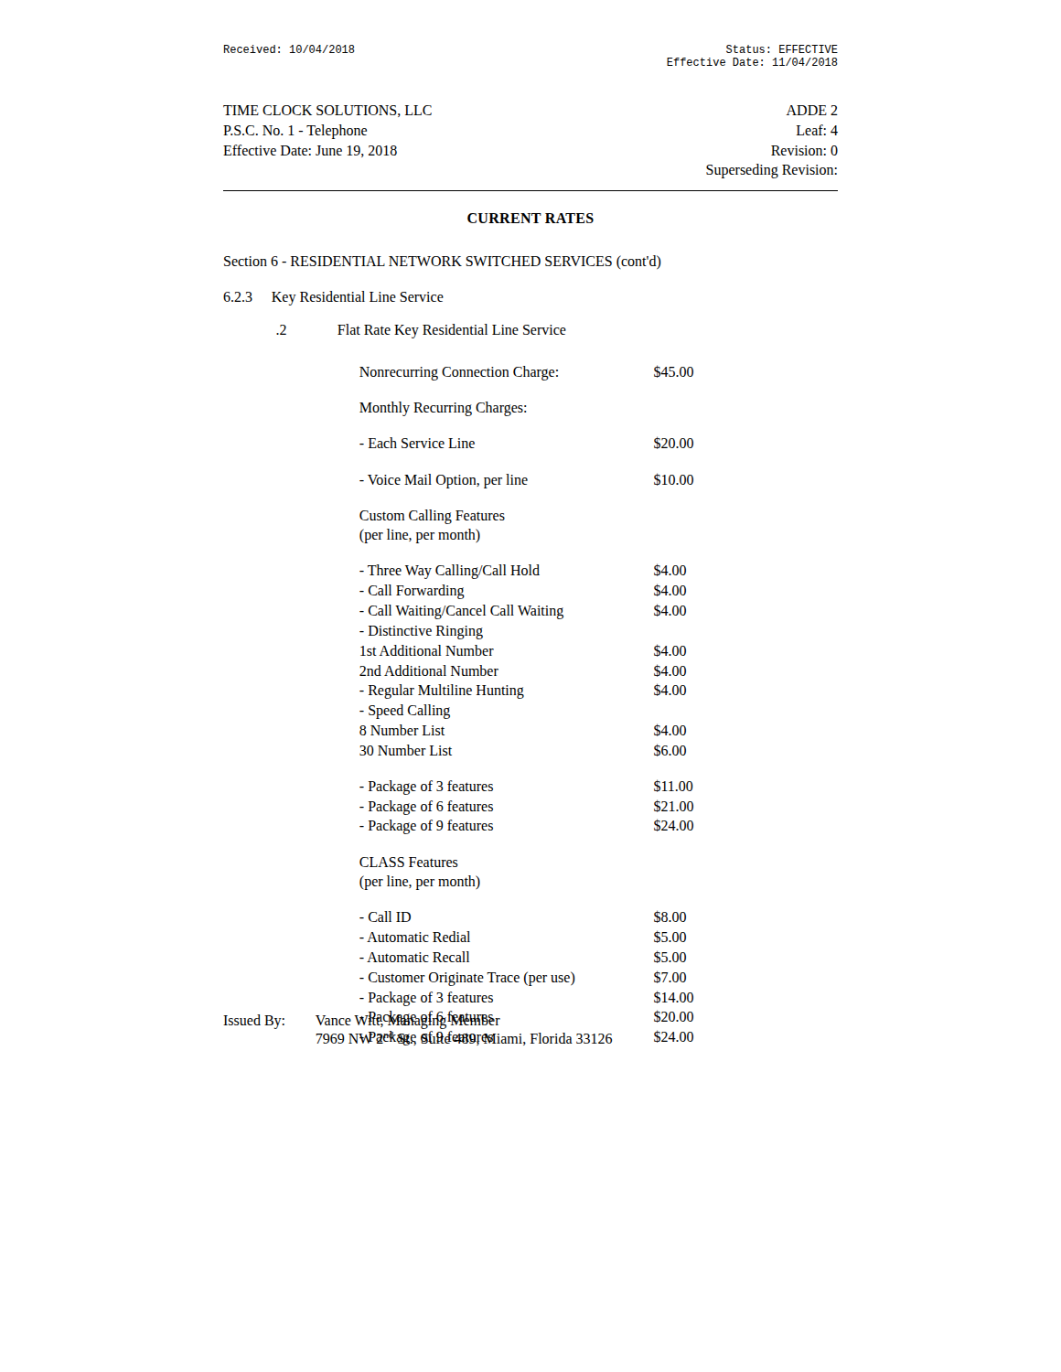Received: 10/04/2018
Status: EFFECTIVE
Effective Date: 11/04/2018
TIME CLOCK SOLUTIONS, LLC
P.S.C. No. 1 - Telephone
Effective Date: June 19, 2018
ADDE 2
Leaf: 4
Revision: 0
Superseding Revision:
CURRENT RATES
Section 6 - RESIDENTIAL NETWORK SWITCHED SERVICES (cont'd)
6.2.3 Key Residential Line Service
.2 Flat Rate Key Residential Line Service
| Nonrecurring Connection Charge: | $45.00 |
| Monthly Recurring Charges: | |
| - Each Service Line | $20.00 |
| - Voice Mail Option, per line | $10.00 |
| Custom Calling Features | |
| (per line, per month) | |
| - Three Way Calling/Call Hold | $4.00 |
| - Call Forwarding | $4.00 |
| - Call Waiting/Cancel Call Waiting | $4.00 |
| - Distinctive Ringing | |
| 1st Additional Number | $4.00 |
| 2nd Additional Number | $4.00 |
| - Regular Multiline Hunting | $4.00 |
| - Speed Calling | |
| 8 Number List | $4.00 |
| 30 Number List | $6.00 |
| - Package of 3 features | $11.00 |
| - Package of 6 features | $21.00 |
| - Package of 9 features | $24.00 |
| CLASS Features | |
| (per line, per month) | |
| - Call ID | $8.00 |
| - Automatic Redial | $5.00 |
| - Automatic Recall | $5.00 |
| - Customer Originate Trace (per use) | $7.00 |
| - Package of 3 features | $14.00 |
| - Package of 6 features | $20.00 |
| - Package of 9 features | $24.00 |
Issued By:
Vance Witt, Managing Member
7969 NW 2nd St., Suite 489, Miami, Florida 33126